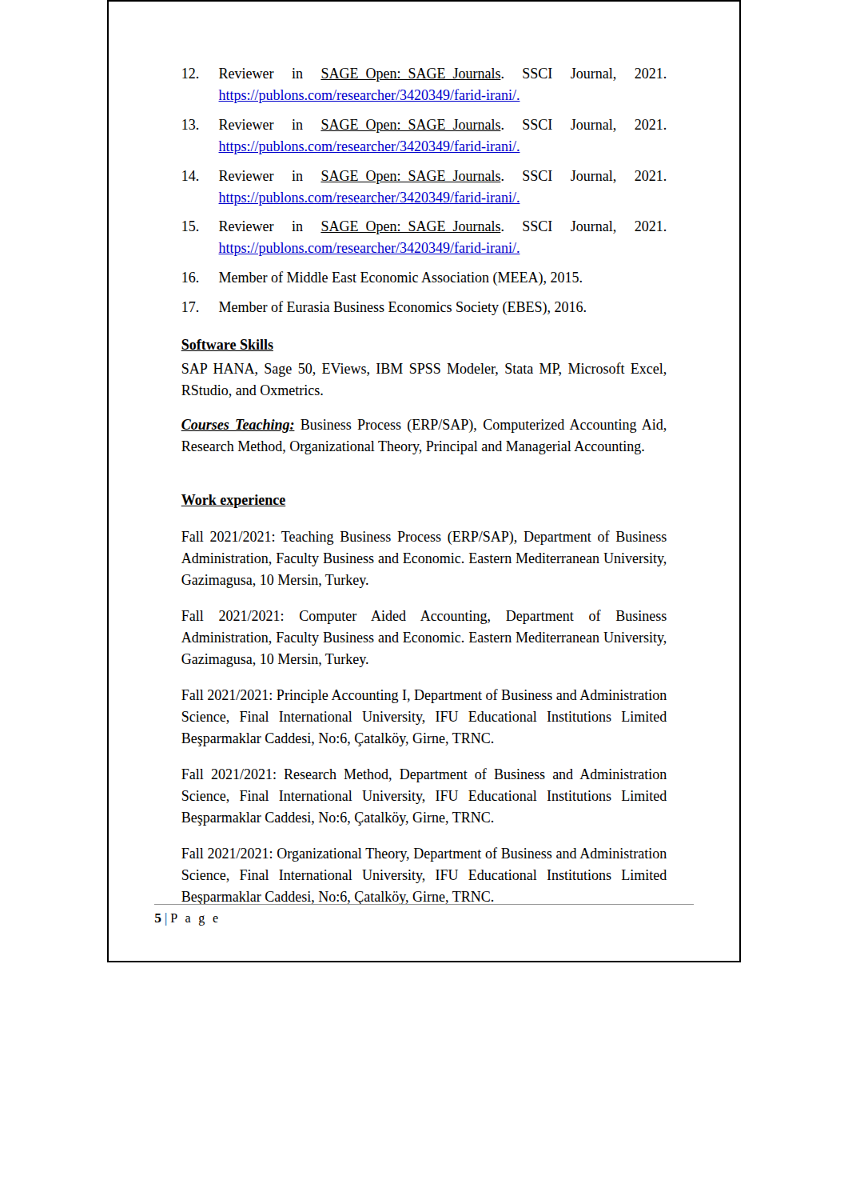12. Reviewer in SAGE Open: SAGE Journals. SSCI Journal, 2021. https://publons.com/researcher/3420349/farid-irani/.
13. Reviewer in SAGE Open: SAGE Journals. SSCI Journal, 2021. https://publons.com/researcher/3420349/farid-irani/.
14. Reviewer in SAGE Open: SAGE Journals. SSCI Journal, 2021. https://publons.com/researcher/3420349/farid-irani/.
15. Reviewer in SAGE Open: SAGE Journals. SSCI Journal, 2021. https://publons.com/researcher/3420349/farid-irani/.
16. Member of Middle East Economic Association (MEEA), 2015.
17. Member of Eurasia Business Economics Society (EBES), 2016.
Software Skills
SAP HANA, Sage 50, EViews, IBM SPSS Modeler, Stata MP, Microsoft Excel, RStudio, and Oxmetrics.
Courses Teaching: Business Process (ERP/SAP), Computerized Accounting Aid, Research Method, Organizational Theory, Principal and Managerial Accounting.
Work experience
Fall 2021/2021: Teaching Business Process (ERP/SAP), Department of Business Administration, Faculty Business and Economic. Eastern Mediterranean University, Gazimagusa, 10 Mersin, Turkey.
Fall 2021/2021: Computer Aided Accounting, Department of Business Administration, Faculty Business and Economic. Eastern Mediterranean University, Gazimagusa, 10 Mersin, Turkey.
Fall 2021/2021: Principle Accounting I, Department of Business and Administration Science, Final International University, IFU Educational Institutions Limited Beşparmaklar Caddesi, No:6, Çatalköy, Girne, TRNC.
Fall 2021/2021: Research Method, Department of Business and Administration Science, Final International University, IFU Educational Institutions Limited Beşparmaklar Caddesi, No:6, Çatalköy, Girne, TRNC.
Fall 2021/2021: Organizational Theory, Department of Business and Administration Science, Final International University, IFU Educational Institutions Limited Beşparmaklar Caddesi, No:6, Çatalköy, Girne, TRNC.
5 | P a g e